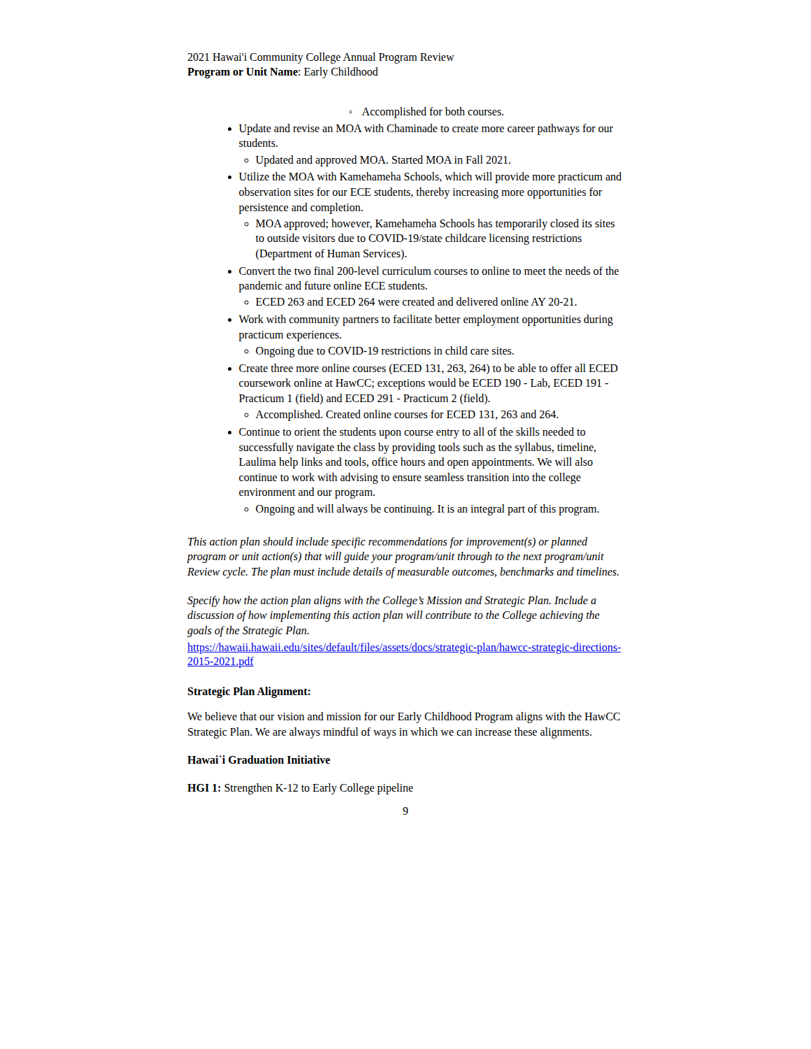2021 Hawai'i Community College Annual Program Review
Program or Unit Name: Early Childhood
Accomplished for both courses.
Update and revise an MOA with Chaminade to create more career pathways for our students.
Updated and approved MOA. Started MOA in Fall 2021.
Utilize the MOA with Kamehameha Schools, which will provide more practicum and observation sites for our ECE students, thereby increasing more opportunities for persistence and completion.
MOA approved; however, Kamehameha Schools has temporarily closed its sites to outside visitors due to COVID-19/state childcare licensing restrictions (Department of Human Services).
Convert the two final 200-level curriculum courses to online to meet the needs of the pandemic and future online ECE students.
ECED 263 and ECED 264 were created and delivered online AY 20-21.
Work with community partners to facilitate better employment opportunities during practicum experiences.
Ongoing due to COVID-19 restrictions in child care sites.
Create three more online courses (ECED 131, 263, 264) to be able to offer all ECED coursework online at HawCC; exceptions would be ECED 190 - Lab, ECED 191 - Practicum 1 (field) and ECED 291 - Practicum 2 (field).
Accomplished. Created online courses for ECED 131, 263 and 264.
Continue to orient the students upon course entry to all of the skills needed to successfully navigate the class by providing tools such as the syllabus, timeline, Laulima help links and tools, office hours and open appointments. We will also continue to work with advising to ensure seamless transition into the college environment and our program.
Ongoing and will always be continuing. It is an integral part of this program.
This action plan should include specific recommendations for improvement(s) or planned program or unit action(s) that will guide your program/unit through to the next program/unit Review cycle. The plan must include details of measurable outcomes, benchmarks and timelines.
Specify how the action plan aligns with the College’s Mission and Strategic Plan. Include a discussion of how implementing this action plan will contribute to the College achieving the goals of the Strategic Plan.
https://hawaii.hawaii.edu/sites/default/files/assets/docs/strategic-plan/hawcc-strategic-directions-2015-2021.pdf
Strategic Plan Alignment:
We believe that our vision and mission for our Early Childhood Program aligns with the HawCC Strategic Plan. We are always mindful of ways in which we can increase these alignments.
Hawai`i Graduation Initiative
HGI 1: Strengthen K-12 to Early College pipeline
9